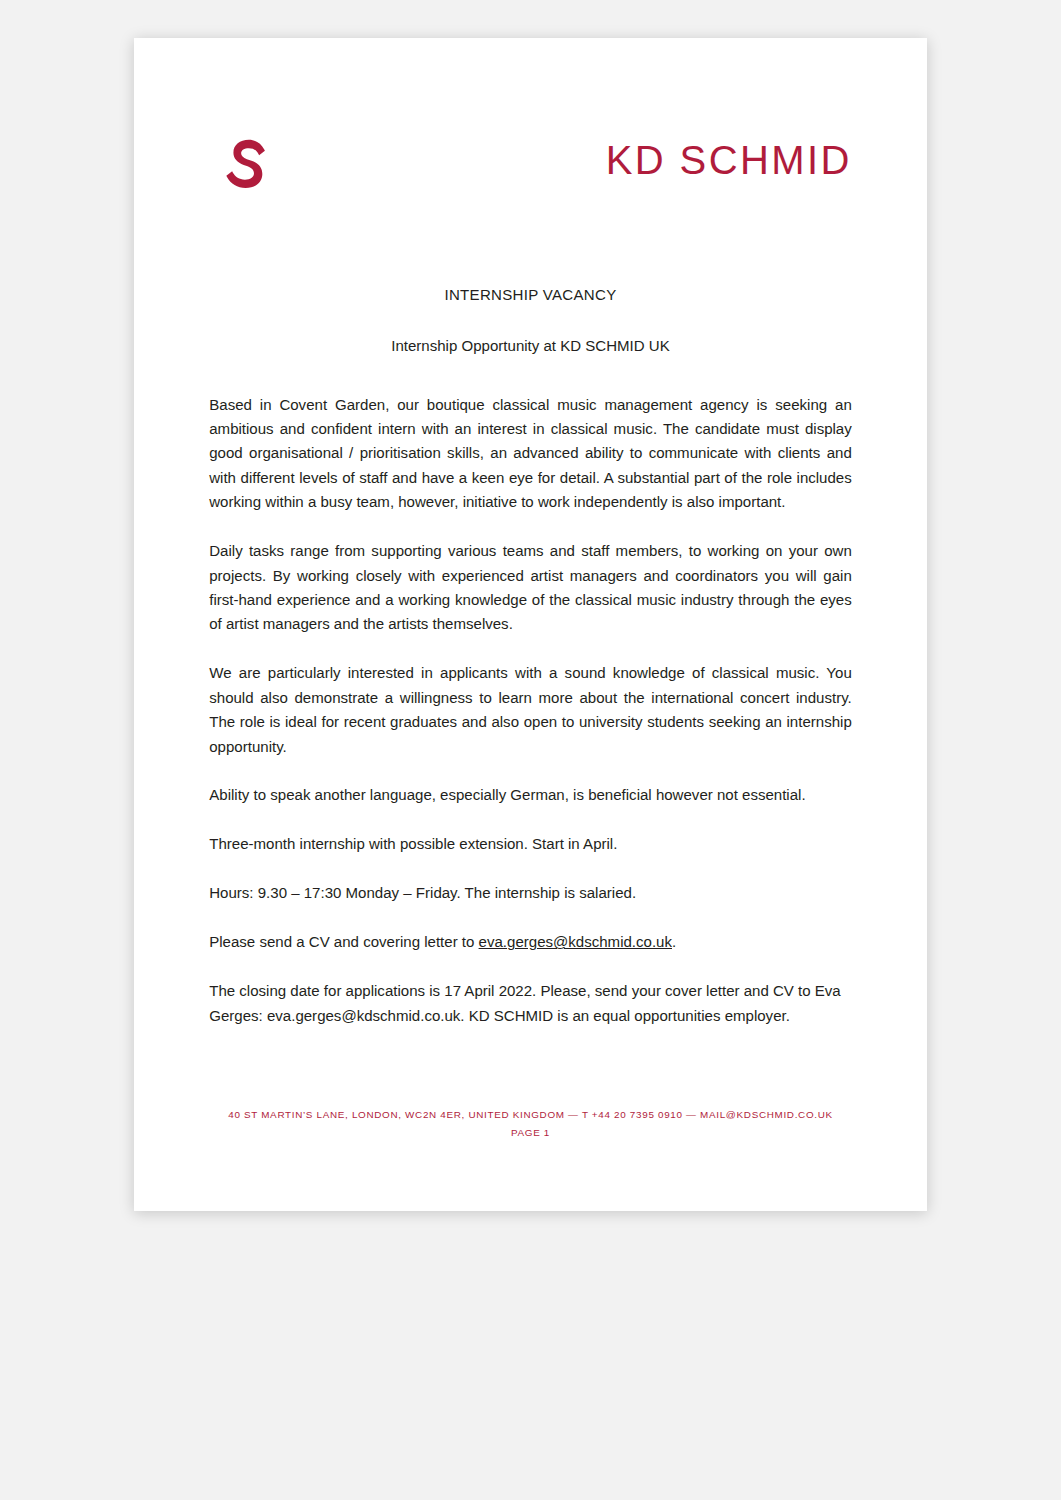KD SCHMID
INTERNSHIP VACANCY
Internship Opportunity at KD SCHMID UK
Based in Covent Garden, our boutique classical music management agency is seeking an ambitious and confident intern with an interest in classical music. The candidate must display good organisational / prioritisation skills, an advanced ability to communicate with clients and with different levels of staff and have a keen eye for detail. A substantial part of the role includes working within a busy team, however, initiative to work independently is also important.
Daily tasks range from supporting various teams and staff members, to working on your own projects. By working closely with experienced artist managers and coordinators you will gain first-hand experience and a working knowledge of the classical music industry through the eyes of artist managers and the artists themselves.
We are particularly interested in applicants with a sound knowledge of classical music. You should also demonstrate a willingness to learn more about the international concert industry. The role is ideal for recent graduates and also open to university students seeking an internship opportunity.
Ability to speak another language, especially German, is beneficial however not essential.
Three-month internship with possible extension. Start in April.
Hours: 9.30 – 17:30 Monday – Friday. The internship is salaried.
Please send a CV and covering letter to eva.gerges@kdschmid.co.uk.
The closing date for applications is 17 April 2022. Please, send your cover letter and CV to Eva Gerges: eva.gerges@kdschmid.co.uk. KD SCHMID is an equal opportunities employer.
40 ST MARTIN’S LANE, LONDON, WC2N 4ER, UNITED KINGDOM — T +44 20 7395 0910 — MAIL@KDSCHMID.CO.UK
PAGE 1